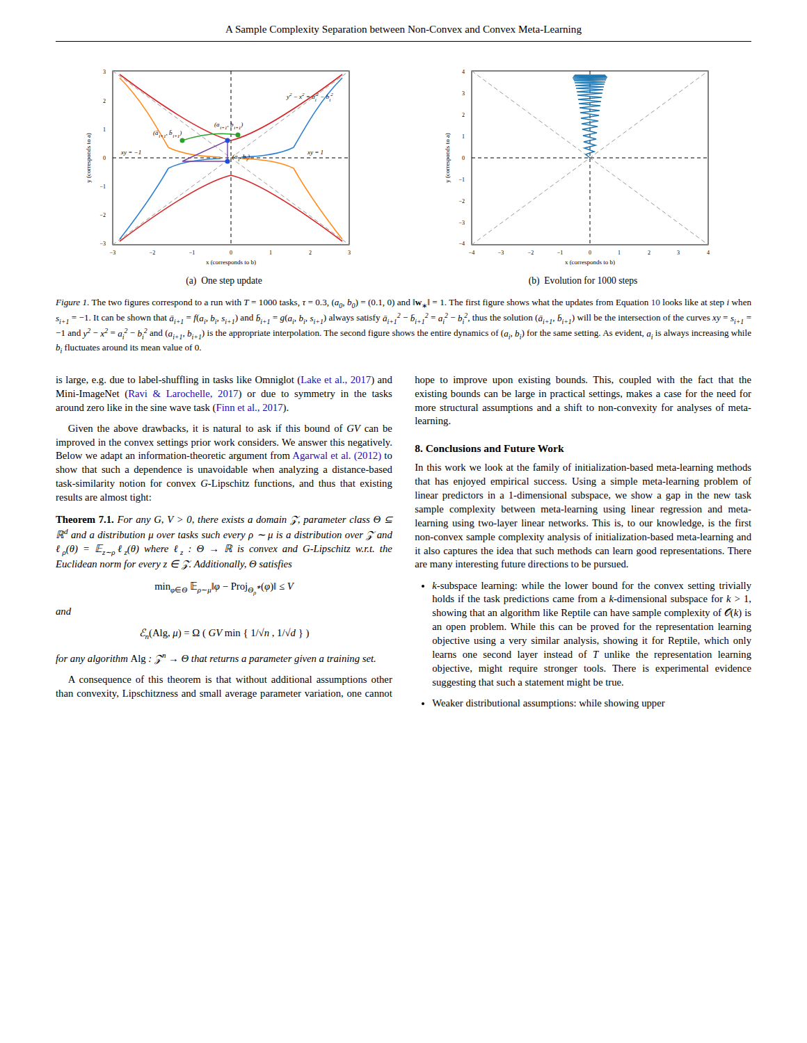A Sample Complexity Separation between Non-Convex and Convex Meta-Learning
(a i+1, b i+1) (ā i+1, b̄ i+1) (a i, b i) y2 − x2 = ai2 − bi2 xy = −1 xy = 1 3 2 1 0 −1 −2 −3 −3 −2 −1 0 1 2 3 x (corresponds to b) y (corresponds to a)
(a) One step update
4 3 2 1 0 −1 −2 −3 −4 −4 −3 −2 −1 0 1 2 3 4 x (corresponds to b) y (corresponds to a)
(b) Evolution for 1000 steps
Figure 1. The two figures correspond to a run with T = 1000 tasks, τ = 0.3, (a0, b0) = (0.1, 0) and ‖w∗‖ = 1. The first figure shows what the updates from Equation 10 looks like at step i when si+1 = −1. It can be shown that āi+1 = f(ai, bi, si+1) and b̄i+1 = g(ai, bi, si+1) always satisfy āi+12 − b̄i+12 = ai2 − bi2, thus the solution (āi+1, b̄i+1) will be the intersection of the curves xy = si+1 = −1 and y2 − x2 = ai2 − bi2 and (ai+1, bi+1) is the appropriate interpolation. The second figure shows the entire dynamics of (ai, bi) for the same setting. As evident, ai is always increasing while bi fluctuates around its mean value of 0.
is large, e.g. due to label-shuffling in tasks like Omniglot (Lake et al., 2017) and Mini-ImageNet (Ravi & Larochelle, 2017) or due to symmetry in the tasks around zero like in the sine wave task (Finn et al., 2017).
Given the above drawbacks, it is natural to ask if this bound of GV can be improved in the convex settings prior work considers. We answer this negatively. Below we adapt an information-theoretic argument from Agarwal et al. (2012) to show that such a dependence is unavoidable when analyzing a distance-based task-similarity notion for convex G-Lipschitz functions, and thus that existing results are almost tight:
Theorem 7.1. For any G, V > 0, there exists a domain 𝒵, parameter class Θ ⊆ ℝd and a distribution μ over tasks such every ρ ∼ μ is a distribution over 𝒵 and ℓρ(θ) = 𝔼z∼ρℓz(θ) where ℓz : Θ → ℝ is convex and G-Lipschitz w.r.t. the Euclidean norm for every z ∈ 𝒵. Additionally, Θ satisfies
minφ∈Θ 𝔼ρ∼μ‖φ − ProjΘρ∗(φ)‖ ≤ V
and
ℰn(Alg, μ) = Ω ( GV min { 1/√n , 1/√d } )
for any algorithm Alg : 𝒵n → Θ that returns a parameter given a training set.
A consequence of this theorem is that without additional assumptions other than convexity, Lipschitzness and small average parameter variation, one cannot hope to improve upon existing bounds. This, coupled with the fact that the existing bounds can be large in practical settings, makes a case for the need for more structural assumptions and a shift to non-convexity for analyses of meta-learning.
8. Conclusions and Future Work
In this work we look at the family of initialization-based meta-learning methods that has enjoyed empirical success. Using a simple meta-learning problem of linear predictors in a 1-dimensional subspace, we show a gap in the new task sample complexity between meta-learning using linear regression and meta-learning using two-layer linear networks. This is, to our knowledge, is the first non-convex sample complexity analysis of initialization-based meta-learning and it also captures the idea that such methods can learn good representations. There are many interesting future directions to be pursued.
k-subspace learning: while the lower bound for the convex setting trivially holds if the task predictions came from a k-dimensional subspace for k > 1, showing that an algorithm like Reptile can have sample complexity of 𝒪(k) is an open problem. While this can be proved for the representation learning objective using a very similar analysis, showing it for Reptile, which only learns one second layer instead of T unlike the representation learning objective, might require stronger tools. There is experimental evidence suggesting that such a statement might be true.
Weaker distributional assumptions: while showing upper